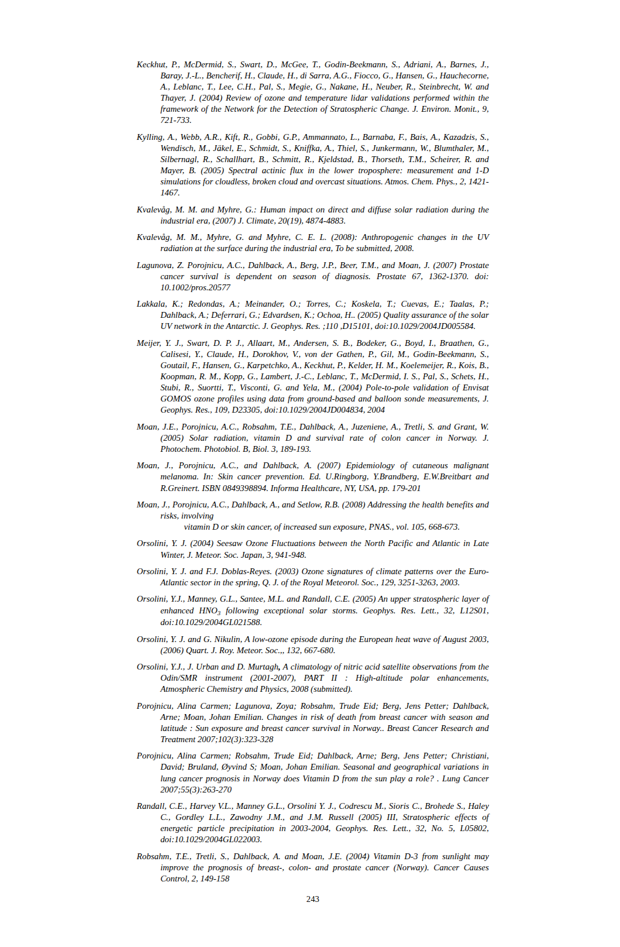Keckhut, P., McDermid, S., Swart, D., McGee, T., Godin-Beekmann, S., Adriani, A., Barnes, J., Baray, J.-L., Bencherif, H., Claude, H., di Sarra, A.G., Fiocco, G., Hansen, G., Hauchecorne, A., Leblanc, T., Lee, C.H., Pal, S., Megie, G., Nakane, H., Neuber, R., Steinbrecht, W. and Thayer, J. (2004) Review of ozone and temperature lidar validations performed within the framework of the Network for the Detection of Stratospheric Change. J. Environ. Monit., 9, 721-733.
Kylling, A., Webb, A.R., Kift, R., Gobbi, G.P., Ammannato, L., Barnaba, F., Bais, A., Kazadzis, S., Wendisch, M., Jäkel, E., Schmidt, S., Kniffka, A., Thiel, S., Junkermann, W., Blumthaler, M., Silbernagl, R., Schallhart, B., Schmitt, R., Kjeldstad, B., Thorseth, T.M., Scheirer, R. and Mayer, B. (2005) Spectral actinic flux in the lower troposphere: measurement and 1-D simulations for cloudless, broken cloud and overcast situations. Atmos. Chem. Phys., 2, 1421-1467.
Kvalevåg, M. M. and Myhre, G.: Human impact on direct and diffuse solar radiation during the industrial era, (2007) J. Climate, 20(19), 4874-4883.
Kvalevåg, M. M., Myhre, G. and Myhre, C. E. L. (2008): Anthropogenic changes in the UV radiation at the surface during the industrial era, To be submitted, 2008.
Lagunova, Z. Porojnicu, A.C., Dahlback, A., Berg, J.P., Beer, T.M., and Moan, J. (2007) Prostate cancer survival is dependent on season of diagnosis. Prostate 67, 1362-1370. doi: 10.1002/pros.20577
Lakkala, K.; Redondas, A.; Meinander, O.; Torres, C.; Koskela, T.; Cuevas, E.; Taalas, P.; Dahlback, A.; Deferrari, G.; Edvardsen, K.; Ochoa, H.. (2005) Quality assurance of the solar UV network in the Antarctic. J. Geophys. Res. ;110 ,D15101, doi:10.1029/2004JD005584.
Meijer, Y. J., Swart, D. P. J., Allaart, M., Andersen, S. B., Bodeker, G., Boyd, I., Braathen, G., Calisesi, Y., Claude, H., Dorokhov, V., von der Gathen, P., Gil, M., Godin-Beekmann, S., Goutail, F., Hansen, G., Karpetchko, A., Keckhut, P., Kelder, H. M., Koelemeijer, R., Kois, B., Koopman, R. M., Kopp, G., Lambert, J.-C., Leblanc, T., McDermid, I. S., Pal, S., Schets, H., Stubi, R., Suortti, T., Visconti, G. and Yela, M., (2004) Pole-to-pole validation of Envisat GOMOS ozone profiles using data from ground-based and balloon sonde measurements, J. Geophys. Res., 109, D23305, doi:10.1029/2004JD004834, 2004
Moan, J.E., Porojnicu, A.C., Robsahm, T.E., Dahlback, A., Juzeniene, A., Tretli, S. and Grant, W. (2005) Solar radiation, vitamin D and survival rate of colon cancer in Norway. J. Photochem. Photobiol. B, Biol. 3, 189-193.
Moan, J., Porojnicu, A.C., and Dahlback, A. (2007) Epidemiology of cutaneous malignant melanoma. In: Skin cancer prevention. Ed. U.Ringborg, Y.Brandberg, E.W.Breitbart and R.Greinert. ISBN 0849398894. Informa Healthcare, NY, USA, pp. 179-201
Moan, J., Porojnicu, A.C., Dahlback, A., and Setlow, R.B. (2008) Addressing the health benefits and risks, involving vitamin D or skin cancer, of increased sun exposure, PNAS., vol. 105, 668-673.
Orsolini, Y. J. (2004) Seesaw Ozone Fluctuations between the North Pacific and Atlantic in Late Winter, J. Meteor. Soc. Japan, 3, 941-948.
Orsolini, Y. J. and F.J. Doblas-Reyes. (2003) Ozone signatures of climate patterns over the Euro-Atlantic sector in the spring, Q. J. of the Royal Meteorol. Soc., 129, 3251-3263, 2003.
Orsolini, Y.J., Manney, G.L., Santee, M.L. and Randall, C.E. (2005) An upper stratospheric layer of enhanced HNO3 following exceptional solar storms. Geophys. Res. Lett., 32, L12S01, doi:10.1029/2004GL021588.
Orsolini, Y. J. and G. Nikulin, A low-ozone episode during the European heat wave of August 2003, (2006) Quart. J. Roy. Meteor. Soc.,, 132, 667-680.
Orsolini, Y.J., J. Urban and D. Murtagh, A climatology of nitric acid satellite observations from the Odin/SMR instrument (2001-2007), PART II : High-altitude polar enhancements, Atmospheric Chemistry and Physics, 2008 (submitted).
Porojnicu, Alina Carmen; Lagunova, Zoya; Robsahm, Trude Eid; Berg, Jens Petter; Dahlback, Arne; Moan, Johan Emilian. Changes in risk of death from breast cancer with season and latitude : Sun exposure and breast cancer survival in Norway.. Breast Cancer Research and Treatment 2007;102(3):323-328
Porojnicu, Alina Carmen; Robsahm, Trude Eid; Dahlback, Arne; Berg, Jens Petter; Christiani, David; Bruland, Øyvind S; Moan, Johan Emilian. Seasonal and geographical variations in lung cancer prognosis in Norway does Vitamin D from the sun play a role? . Lung Cancer 2007;55(3):263-270
Randall, C.E., Harvey V.L., Manney G.L., Orsolini Y. J., Codrescu M., Sioris C., Brohede S., Haley C., Gordley L.L., Zawodny J.M., and J.M. Russell (2005) III, Stratospheric effects of energetic particle precipitation in 2003-2004, Geophys. Res. Lett., 32, No. 5, L05802, doi:10.1029/2004GL022003.
Robsahm, T.E., Tretli, S., Dahlback, A. and Moan, J.E. (2004) Vitamin D-3 from sunlight may improve the prognosis of breast-, colon- and prostate cancer (Norway). Cancer Causes Control, 2, 149-158
243